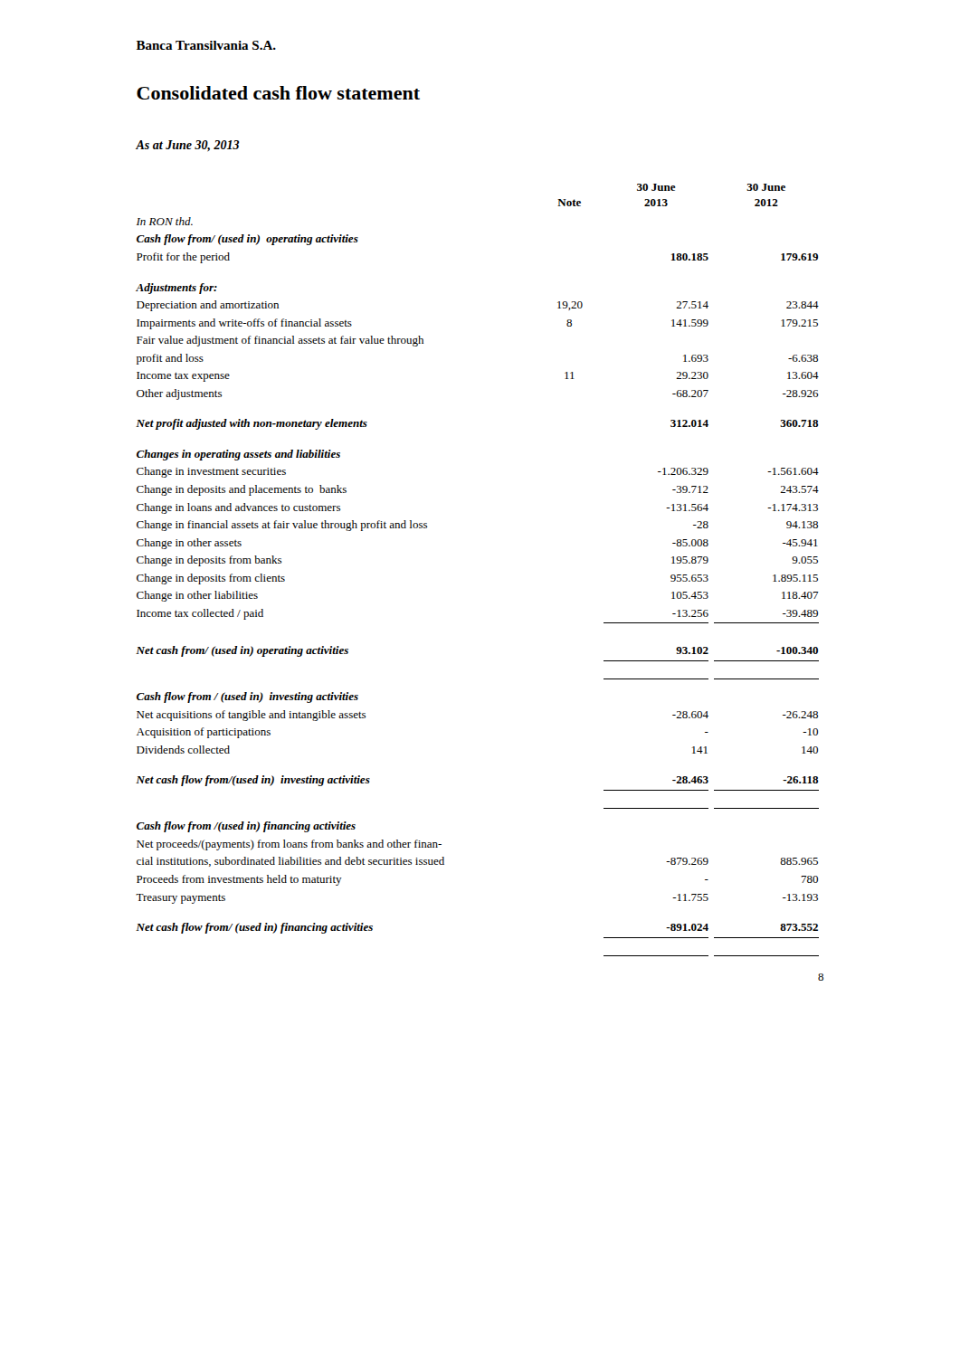Banca Transilvania S.A.
Consolidated cash flow statement
As at June 30, 2013
| | Note | 30 June 2013 | 30 June 2012 |
| In RON thd. | | | |
| Cash flow from/ (used in) operating activities | | | |
| Profit for the period | | 180.185 | 179.619 |
| Adjustments for: | | | |
| Depreciation and amortization | 19,20 | 27.514 | 23.844 |
| Impairments and write-offs of financial assets | 8 | 141.599 | 179.215 |
| Fair value adjustment of financial assets at fair value through | | | |
| profit and loss | | 1.693 | -6.638 |
| Income tax expense | 11 | 29.230 | 13.604 |
| Other adjustments | | -68.207 | -28.926 |
| Net profit adjusted with non-monetary elements | | 312.014 | 360.718 |
| Changes in operating assets and liabilities | | | |
| Change in investment securities | | -1.206.329 | -1.561.604 |
| Change in deposits and placements to banks | | -39.712 | 243.574 |
| Change in loans and advances to customers | | -131.564 | -1.174.313 |
| Change in financial assets at fair value through profit and loss | | -28 | 94.138 |
| Change in other assets | | -85.008 | -45.941 |
| Change in deposits from banks | | 195.879 | 9.055 |
| Change in deposits from clients | | 955.653 | 1.895.115 |
| Change in other liabilities | | 105.453 | 118.407 |
| Income tax collected / paid | | -13.256 | -39.489 |
| Net cash from/ (used in) operating activities | | 93.102 | -100.340 |
| Cash flow from / (used in) investing activities | | | |
| Net acquisitions of tangible and intangible assets | | -28.604 | -26.248 |
| Acquisition of participations | | - | -10 |
| Dividends collected | | 141 | 140 |
| Net cash flow from/(used in) investing activities | | -28.463 | -26.118 |
| Cash flow from /(used in) financing activities | | | |
| Net proceeds/(payments) from loans from banks and other finan- | | | |
| cial institutions, subordinated liabilities and debt securities issued | | -879.269 | 885.965 |
| Proceeds from investments held to maturity | | - | 780 |
| Treasury payments | | -11.755 | -13.193 |
| Net cash flow from/ (used in) financing activities | | -891.024 | 873.552 |
8